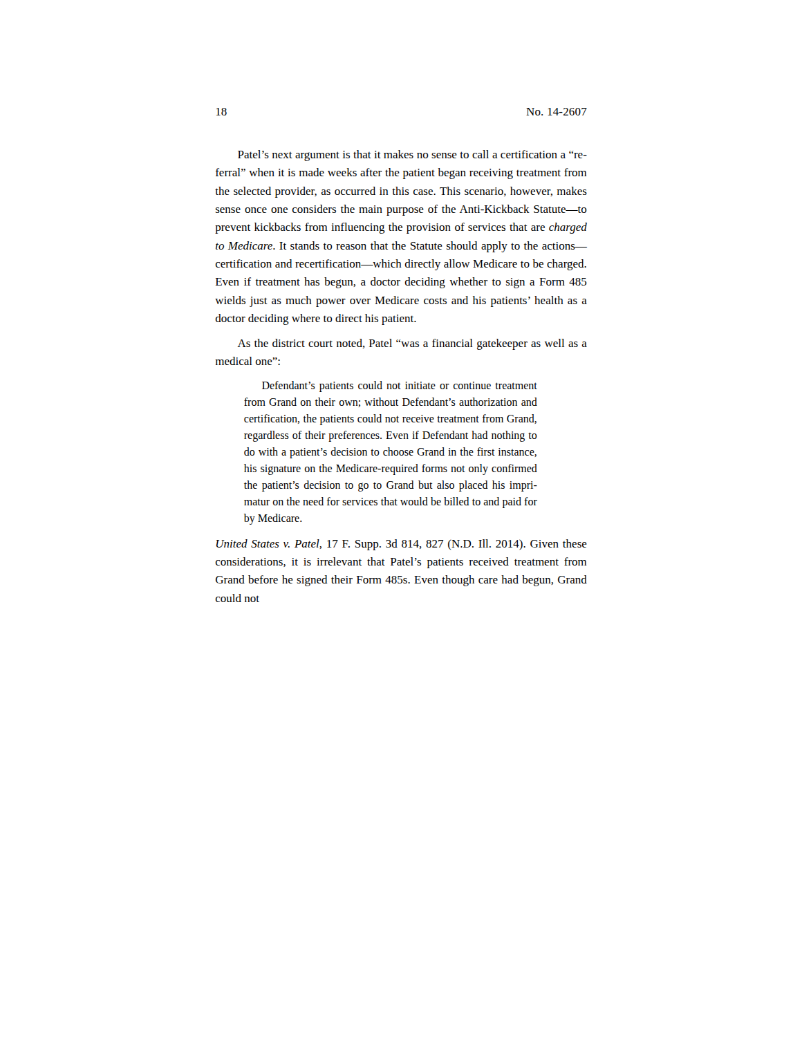18 No. 14-2607
Patel’s next argument is that it makes no sense to call a certification a “referral” when it is made weeks after the patient began receiving treatment from the selected provider, as occurred in this case. This scenario, however, makes sense once one considers the main purpose of the Anti-Kickback Statute—to prevent kickbacks from influencing the provision of services that are charged to Medicare. It stands to reason that the Statute should apply to the actions—certification and recertification—which directly allow Medicare to be charged. Even if treatment has begun, a doctor deciding whether to sign a Form 485 wields just as much power over Medicare costs and his patients’ health as a doctor deciding where to direct his patient.
As the district court noted, Patel “was a financial gatekeeper as well as a medical one”:
Defendant’s patients could not initiate or continue treatment from Grand on their own; without Defendant’s authorization and certification, the patients could not receive treatment from Grand, regardless of their preferences. Even if Defendant had nothing to do with a patient’s decision to choose Grand in the first instance, his signature on the Medicare-required forms not only confirmed the patient’s decision to go to Grand but also placed his imprimatur on the need for services that would be billed to and paid for by Medicare.
United States v. Patel, 17 F. Supp. 3d 814, 827 (N.D. Ill. 2014). Given these considerations, it is irrelevant that Patel’s patients received treatment from Grand before he signed their Form 485s. Even though care had begun, Grand could not